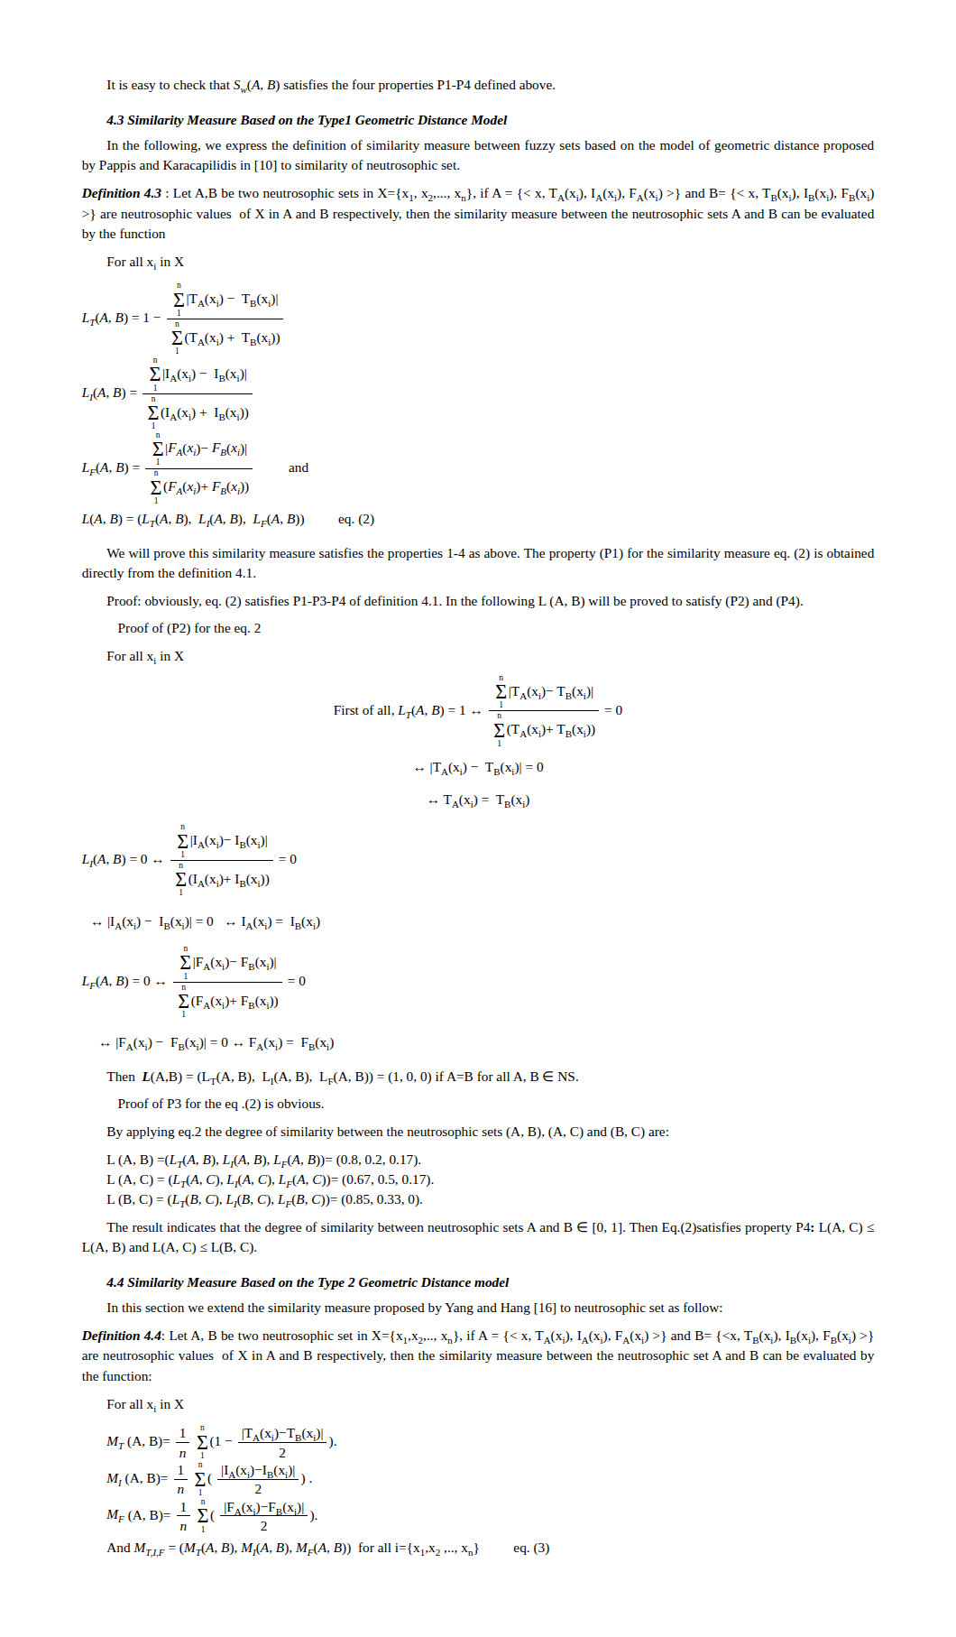It is easy to check that Sw(A, B) satisfies the four properties P1-P4 defined above.
4.3 Similarity Measure Based on the Type1 Geometric Distance Model
In the following, we express the definition of similarity measure between fuzzy sets based on the model of geometric distance proposed by Pappis and Karacapilidis in [10] to similarity of neutrosophic set.
Definition 4.3 : Let A,B be two neutrosophic sets in X={x1, x2,..., xn}, if A = {< x, TA(xi), IA(xi), FA(xi) >} and B= {< x, TB(xi), IB(xi), FB(xi) >} are neutrosophic values of X in A and B respectively, then the similarity measure between the neutrosophic sets A and B can be evaluated by the function
For all xi in X
LT(A, B) = 1 − nΣ 1|TA(xi) − TB(xi)| nΣ 1(TA(xi) + TB(xi))
LI(A, B) = nΣ 1|IA(xi) − IB(xi)| nΣ 1(IA(xi) + IB(xi))
LF(A, B) = nΣ 1|FA(xi)− FB(xi)| nΣ 1(FA(xi)+ FB(xi)) and
L(A, B) = (LT(A, B), LI(A, B), LF(A, B)) eq. (2)
We will prove this similarity measure satisfies the properties 1-4 as above. The property (P1) for the similarity measure eq. (2) is obtained directly from the definition 4.1.
Proof: obviously, eq. (2) satisfies P1-P3-P4 of definition 4.1. In the following L (A, B) will be proved to satisfy (P2) and (P4).
Proof of (P2) for the eq. 2
For all xi in X
First of all, LT(A, B) = 1 ↔ nΣ 1|TA(xi)− TB(xi)| nΣ 1(TA(xi)+ TB(xi)) = 0
↔ |TA(xi) − TB(xi)| = 0
↔ TA(xi) = TB(xi)
LI(A, B) = 0 ↔ nΣ 1|IA(xi)− IB(xi)| nΣ 1(IA(xi)+ IB(xi)) = 0
↔ |IA(xi) − IB(xi)| = 0 ↔ IA(xi) = IB(xi)
LF(A, B) = 0 ↔ nΣ 1|FA(xi)− FB(xi)| nΣ 1(FA(xi)+ FB(xi)) = 0
↔ |FA(xi) − FB(xi)| = 0 ↔ FA(xi) = FB(xi)
Then L(A,B) = (LT(A, B), LI(A, B), LF(A, B)) = (1, 0, 0) if A=B for all A, B ∈ NS.
Proof of P3 for the eq .(2) is obvious.
By applying eq.2 the degree of similarity between the neutrosophic sets (A, B), (A, C) and (B, C) are:
L (A, B) =(LT(A, B), LI(A, B), LF(A, B))= (0.8, 0.2, 0.17).
L (A, C) = (LT(A, C), LI(A, C), LF(A, C))= (0.67, 0.5, 0.17).
L (B, C) = (LT(B, C), LI(B, C), LF(B, C))= (0.85, 0.33, 0).
The result indicates that the degree of similarity between neutrosophic sets A and B ∈ [0, 1]. Then Eq.(2)satisfies property P4: L(A, C) ≤ L(A, B) and L(A, C) ≤ L(B, C).
4.4 Similarity Measure Based on the Type 2 Geometric Distance model
In this section we extend the similarity measure proposed by Yang and Hang [16] to neutrosophic set as follow:
Definition 4.4: Let A, B be two neutrosophic set in X={x1,x2,.., xn}, if A = {< x, TA(xi), IA(xi), FA(xi) >} and B= {<x, TB(xi), IB(xi), FB(xi) >} are neutrosophic values of X in A and B respectively, then the similarity measure between the neutrosophic set A and B can be evaluated by the function:
For all xi in X
MT (A, B)= 1 n nΣ 1(1 − |TA(xi)−TB(xi)| 2 ).
MI (A, B)= 1 n nΣ 1( |IA(xi)−IB(xi)| 2 ) .
MF (A, B)= 1 n nΣ 1( |FA(xi)−FB(xi)| 2 ).
And MT,I,F = (MT(A, B), MI(A, B), MF(A, B)) for all i={x1,x2 ,.., xn} eq. (3)